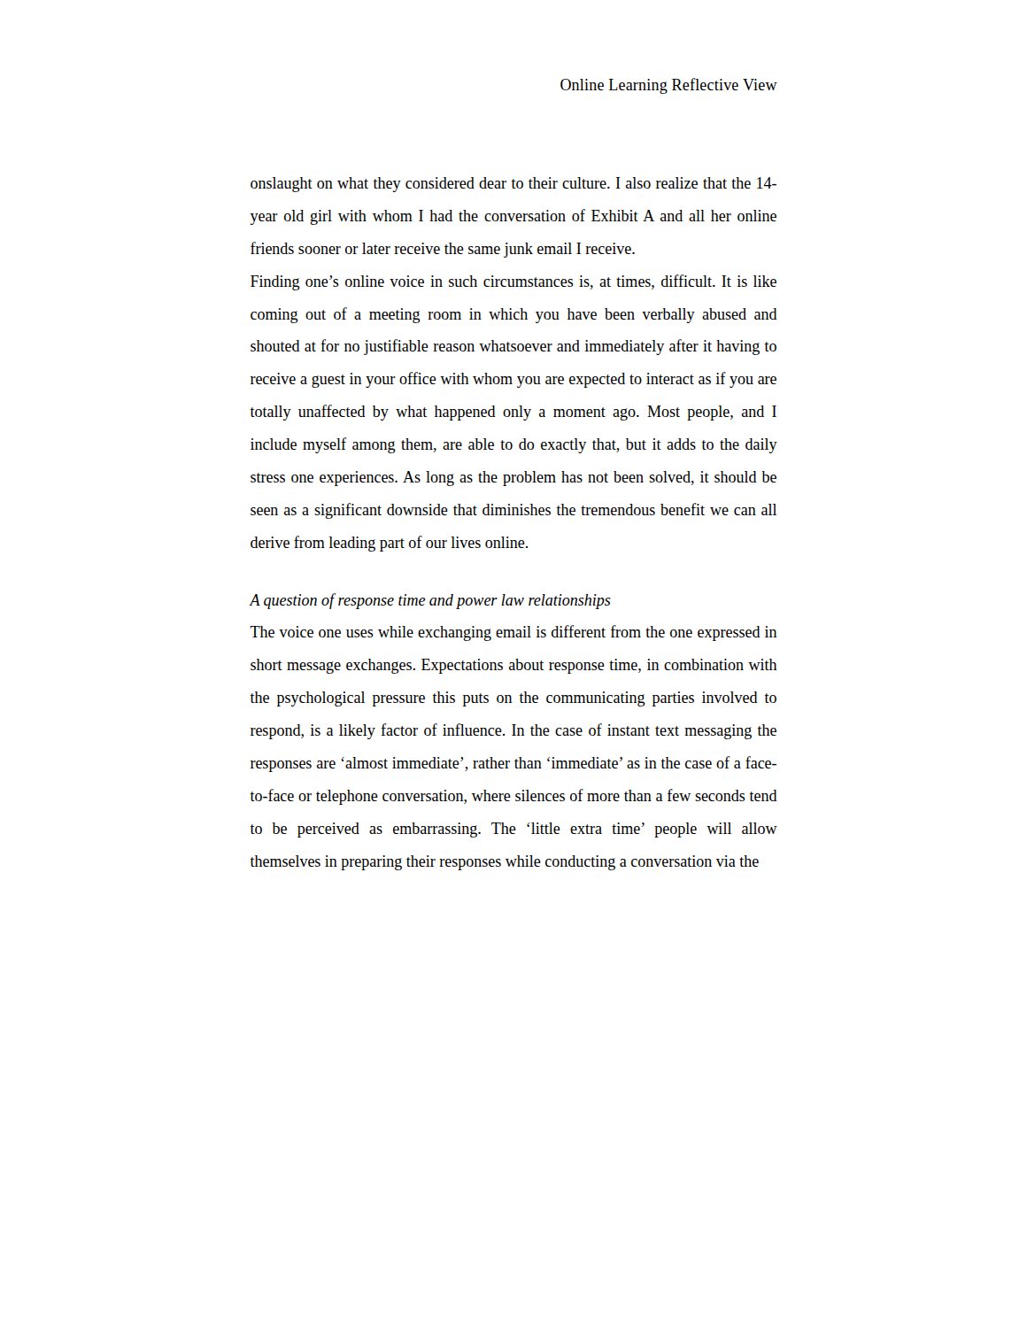Online Learning Reflective View
onslaught on what they considered dear to their culture. I also realize that the 14-year old girl with whom I had the conversation of Exhibit A and all her online friends sooner or later receive the same junk email I receive.
Finding one’s online voice in such circumstances is, at times, difficult. It is like coming out of a meeting room in which you have been verbally abused and shouted at for no justifiable reason whatsoever and immediately after it having to receive a guest in your office with whom you are expected to interact as if you are totally unaffected by what happened only a moment ago. Most people, and I include myself among them, are able to do exactly that, but it adds to the daily stress one experiences. As long as the problem has not been solved, it should be seen as a significant downside that diminishes the tremendous benefit we can all derive from leading part of our lives online.
A question of response time and power law relationships
The voice one uses while exchanging email is different from the one expressed in short message exchanges. Expectations about response time, in combination with the psychological pressure this puts on the communicating parties involved to respond, is a likely factor of influence. In the case of instant text messaging the responses are ‘almost immediate’, rather than ‘immediate’ as in the case of a face-to-face or telephone conversation, where silences of more than a few seconds tend to be perceived as embarrassing. The ‘little extra time’ people will allow themselves in preparing their responses while conducting a conversation via the